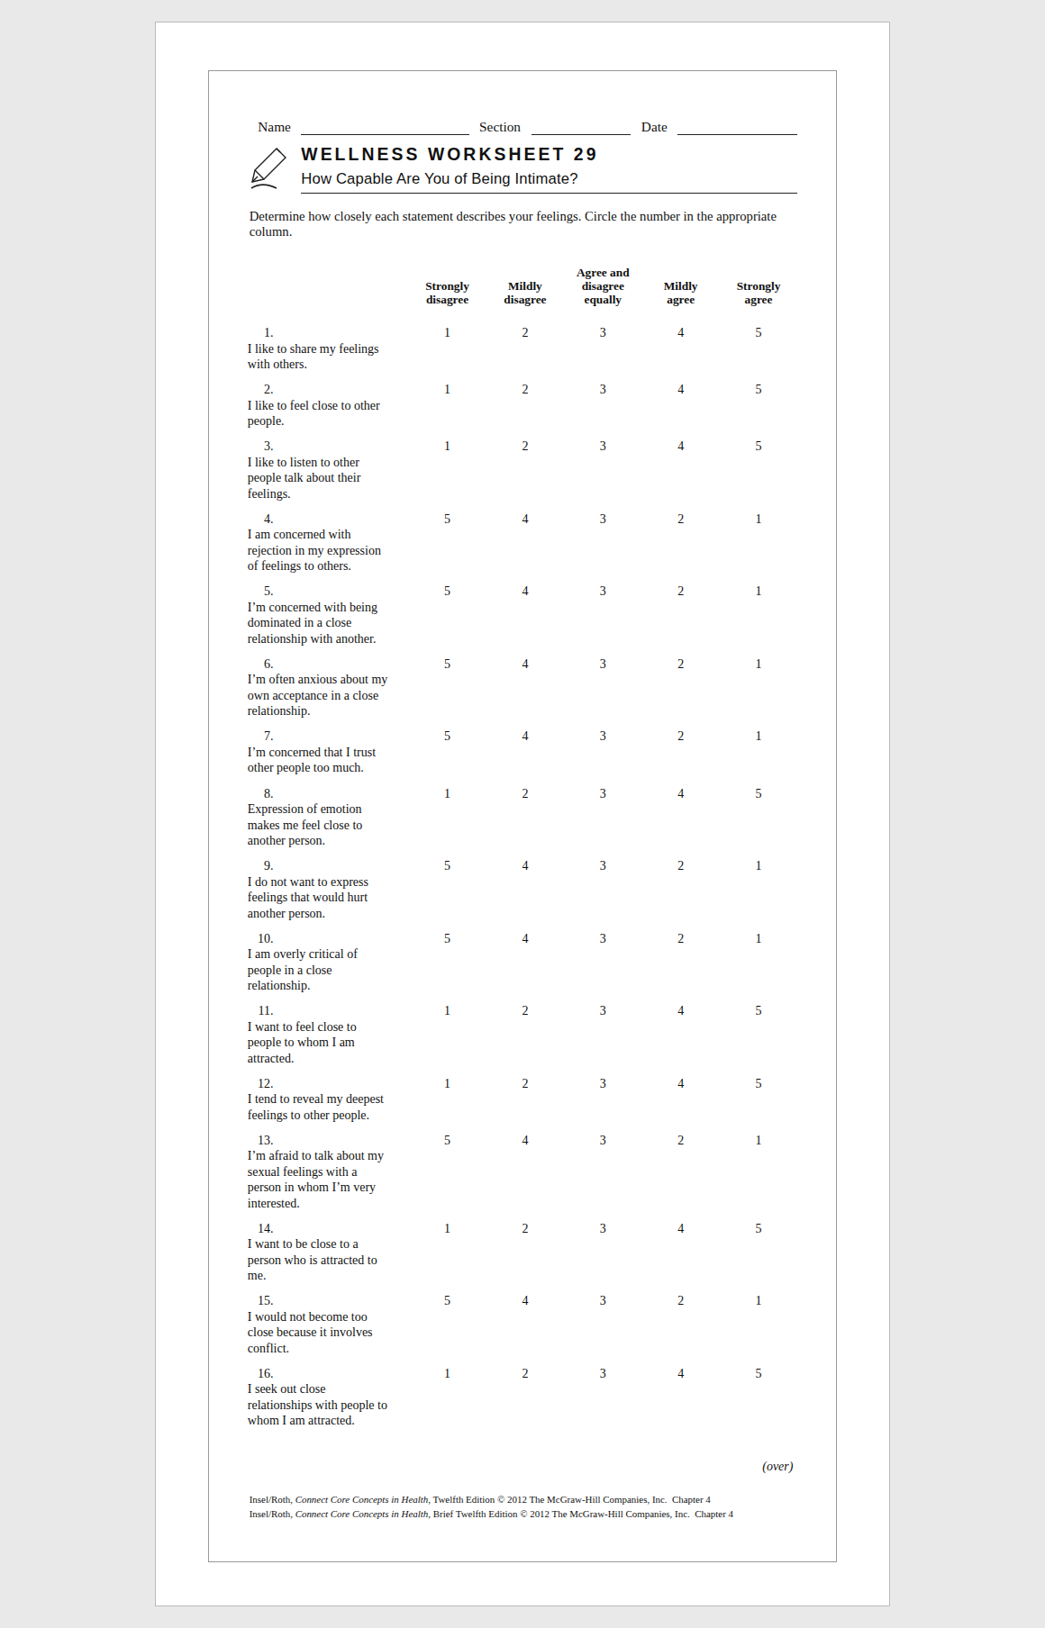Name Section Date
Wellness Worksheet 29
How Capable Are You of Being Intimate?
Determine how closely each statement describes your feelings. Circle the number in the appropriate column.
| | Strongly disagree | Mildly disagree | Agree and disagree equally | Mildly agree | Strongly agree |
| --- | --- | --- | --- | --- | --- |
| 1. I like to share my feelings with others. | 1 | 2 | 3 | 4 | 5 |
| 2. I like to feel close to other people. | 1 | 2 | 3 | 4 | 5 |
| 3. I like to listen to other people talk about their feelings. | 1 | 2 | 3 | 4 | 5 |
| 4. I am concerned with rejection in my expression of feelings to others. | 5 | 4 | 3 | 2 | 1 |
| 5. I’m concerned with being dominated in a close relationship with another. | 5 | 4 | 3 | 2 | 1 |
| 6. I’m often anxious about my own acceptance in a close relationship. | 5 | 4 | 3 | 2 | 1 |
| 7. I’m concerned that I trust other people too much. | 5 | 4 | 3 | 2 | 1 |
| 8. Expression of emotion makes me feel close to another person. | 1 | 2 | 3 | 4 | 5 |
| 9. I do not want to express feelings that would hurt another person. | 5 | 4 | 3 | 2 | 1 |
| 10. I am overly critical of people in a close relationship. | 5 | 4 | 3 | 2 | 1 |
| 11. I want to feel close to people to whom I am attracted. | 1 | 2 | 3 | 4 | 5 |
| 12. I tend to reveal my deepest feelings to other people. | 1 | 2 | 3 | 4 | 5 |
| 13. I’m afraid to talk about my sexual feelings with a person in whom I’m very interested. | 5 | 4 | 3 | 2 | 1 |
| 14. I want to be close to a person who is attracted to me. | 1 | 2 | 3 | 4 | 5 |
| 15. I would not become too close because it involves conflict. | 5 | 4 | 3 | 2 | 1 |
| 16. I seek out close relationships with people to whom I am attracted. | 1 | 2 | 3 | 4 | 5 |
(over)
Insel/Roth, Connect Core Concepts in Health, Twelfth Edition © 2012 The McGraw-Hill Companies, Inc. Chapter 4
Insel/Roth, Connect Core Concepts in Health, Brief Twelfth Edition © 2012 The McGraw-Hill Companies, Inc. Chapter 4